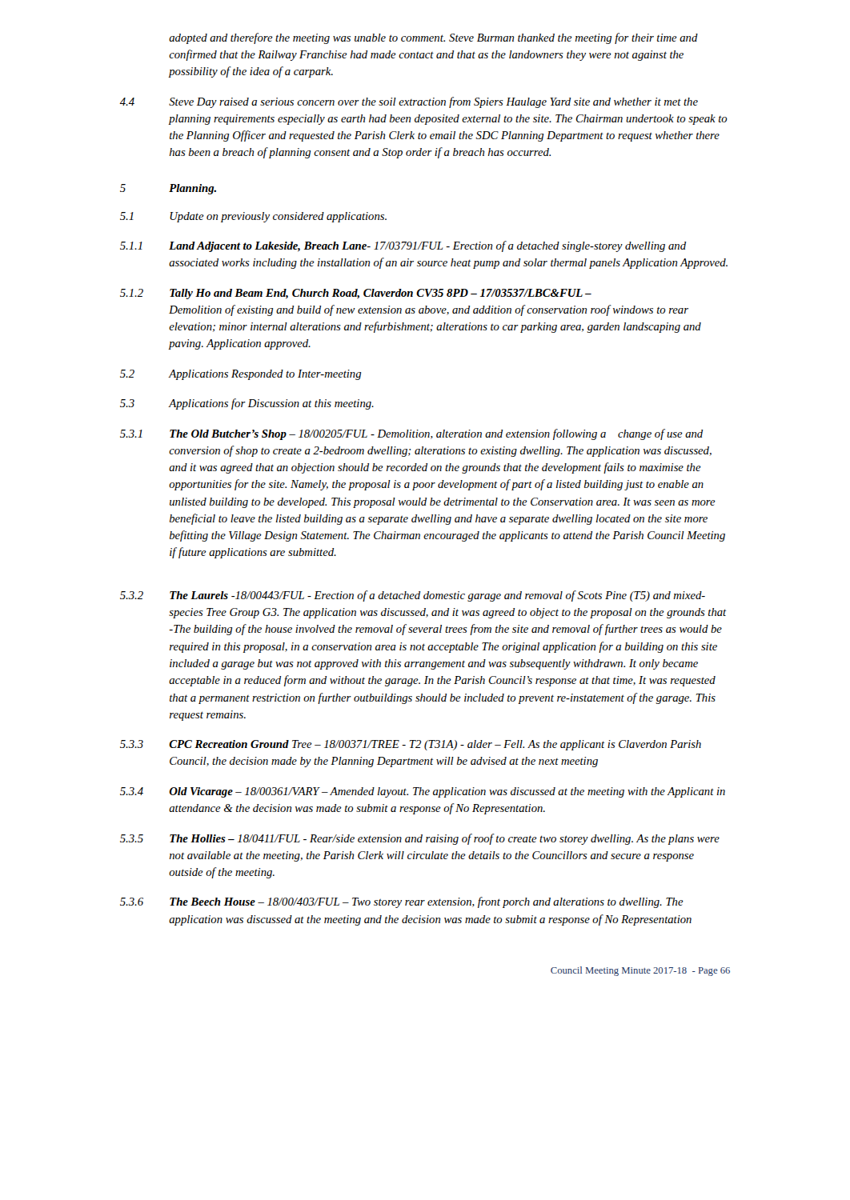adopted and therefore the meeting was unable to comment. Steve Burman thanked the meeting for their time and confirmed that the Railway Franchise had made contact and that as the landowners they were not against the possibility of the idea of a carpark.
4.4
Steve Day raised a serious concern over the soil extraction from Spiers Haulage Yard site and whether it met the planning requirements especially as earth had been deposited external to the site. The Chairman undertook to speak to the Planning Officer and requested the Parish Clerk to email the SDC Planning Department to request whether there has been a breach of planning consent and a Stop order if a breach has occurred.
5
Planning.
5.1
Update on previously considered applications.
5.1.1
Land Adjacent to Lakeside, Breach Lane- 17/03791/FUL - Erection of a detached single-storey dwelling and associated works including the installation of an air source heat pump and solar thermal panels Application Approved.
5.1.2
Tally Ho and Beam End, Church Road, Claverdon CV35 8PD – 17/03537/LBC&FUL –
Demolition of existing and build of new extension as above, and addition of conservation roof windows to rear elevation; minor internal alterations and refurbishment; alterations to car parking area, garden landscaping and paving. Application approved.
5.2
Applications Responded to Inter-meeting
5.3
Applications for Discussion at this meeting.
5.3.1
The Old Butcher’s Shop – 18/00205/FUL - Demolition, alteration and extension following a change of use and conversion of shop to create a 2-bedroom dwelling; alterations to existing dwelling. The application was discussed, and it was agreed that an objection should be recorded on the grounds that the development fails to maximise the opportunities for the site. Namely, the proposal is a poor development of part of a listed building just to enable an unlisted building to be developed. This proposal would be detrimental to the Conservation area. It was seen as more beneficial to leave the listed building as a separate dwelling and have a separate dwelling located on the site more befitting the Village Design Statement. The Chairman encouraged the applicants to attend the Parish Council Meeting if future applications are submitted.
5.3.2
The Laurels -18/00443/FUL - Erection of a detached domestic garage and removal of Scots Pine (T5) and mixed-species Tree Group G3. The application was discussed, and it was agreed to object to the proposal on the grounds that -The building of the house involved the removal of several trees from the site and removal of further trees as would be required in this proposal, in a conservation area is not acceptable The original application for a building on this site included a garage but was not approved with this arrangement and was subsequently withdrawn. It only became acceptable in a reduced form and without the garage. In the Parish Council’s response at that time, It was requested that a permanent restriction on further outbuildings should be included to prevent re-instatement of the garage. This request remains.
5.3.3
CPC Recreation Ground Tree – 18/00371/TREE - T2 (T31A) - alder – Fell. As the applicant is Claverdon Parish Council, the decision made by the Planning Department will be advised at the next meeting
5.3.4
Old Vicarage – 18/00361/VARY – Amended layout. The application was discussed at the meeting with the Applicant in attendance & the decision was made to submit a response of No Representation.
5.3.5
The Hollies – 18/0411/FUL - Rear/side extension and raising of roof to create two storey dwelling. As the plans were not available at the meeting, the Parish Clerk will circulate the details to the Councillors and secure a response outside of the meeting.
5.3.6
The Beech House – 18/00/403/FUL – Two storey rear extension, front porch and alterations to dwelling. The application was discussed at the meeting and the decision was made to submit a response of No Representation
Council Meeting Minute 2017-18 - Page 66